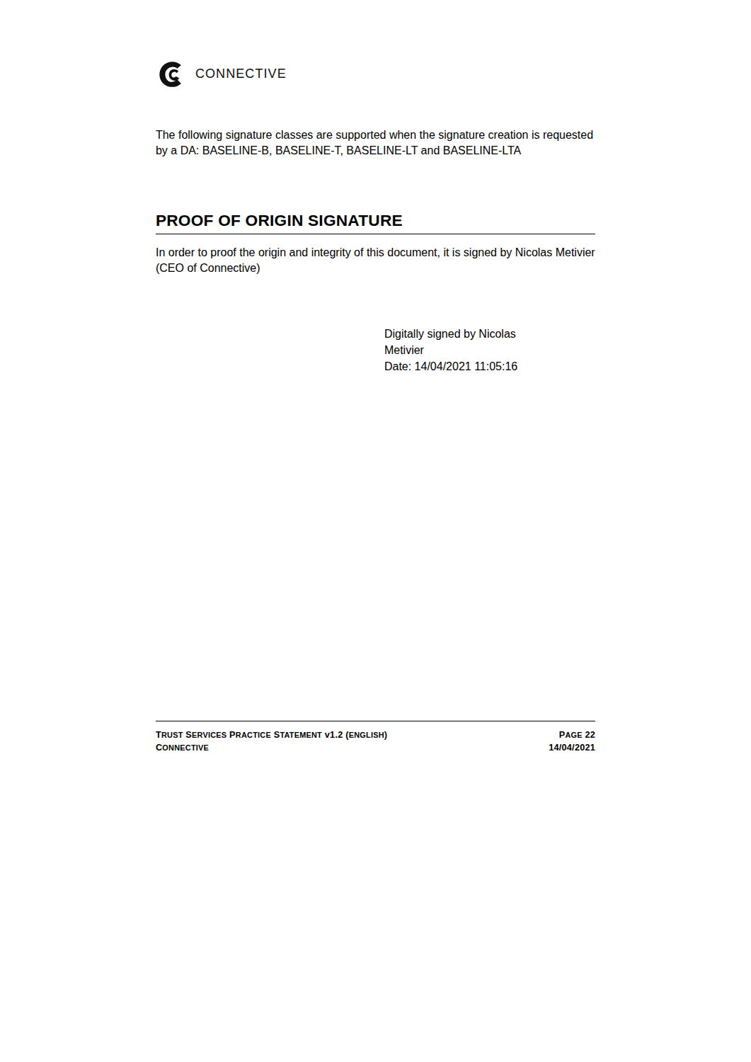CONNECTIVE
The following signature classes are supported when the signature creation is requested by a DA: BASELINE-B, BASELINE-T, BASELINE-LT and BASELINE-LTA
Proof of origin signature
In order to proof the origin and integrity of this document, it is signed by Nicolas Metivier (CEO of Connective)
Digitally signed by Nicolas
Metivier
Date: 14/04/2021 11:05:16
Trust Services Practice Statement v1.2 (english)
Connective
Page 22
14/04/2021